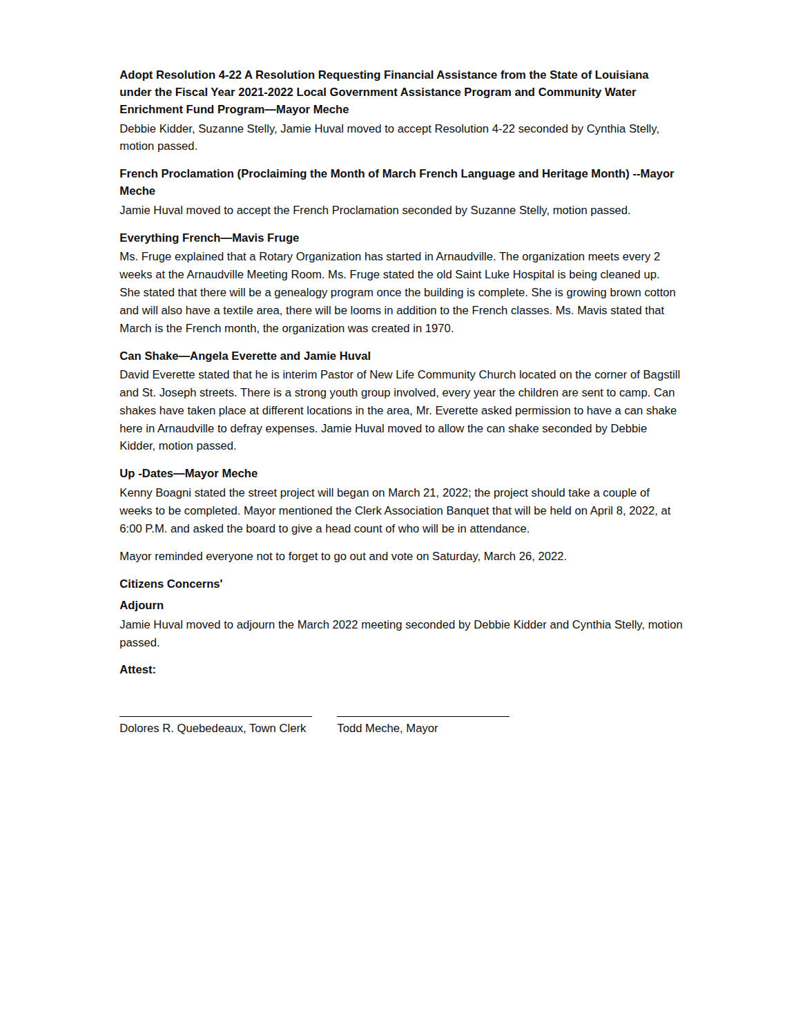Adopt Resolution 4-22 A Resolution Requesting Financial Assistance from the State of Louisiana under the Fiscal Year 2021-2022 Local Government Assistance Program and Community Water Enrichment Fund Program—Mayor Meche
Debbie Kidder, Suzanne Stelly, Jamie Huval moved to accept Resolution 4-22 seconded by Cynthia Stelly, motion passed.
French Proclamation (Proclaiming the Month of March French Language and Heritage Month) --Mayor Meche
Jamie Huval moved to accept the French Proclamation seconded by Suzanne Stelly, motion passed.
Everything French—Mavis Fruge
Ms. Fruge explained that a Rotary Organization has started in Arnaudville. The organization meets every 2 weeks at the Arnaudville Meeting Room. Ms. Fruge stated the old Saint Luke Hospital is being cleaned up. She stated that there will be a genealogy program once the building is complete. She is growing brown cotton and will also have a textile area, there will be looms in addition to the French classes. Ms. Mavis stated that March is the French month, the organization was created in 1970.
Can Shake—Angela Everette and Jamie Huval
David Everette stated that he is interim Pastor of New Life Community Church located on the corner of Bagstill and St. Joseph streets. There is a strong youth group involved, every year the children are sent to camp. Can shakes have taken place at different locations in the area, Mr. Everette asked permission to have a can shake here in Arnaudville to defray expenses. Jamie Huval moved to allow the can shake seconded by Debbie Kidder, motion passed.
Up -Dates—Mayor Meche
Kenny Boagni stated the street project will began on March 21, 2022; the project should take a couple of weeks to be completed. Mayor mentioned the Clerk Association Banquet that will be held on April 8, 2022, at 6:00 P.M. and asked the board to give a head count of who will be in attendance.
Mayor reminded everyone not to forget to go out and vote on Saturday, March 26, 2022.
Citizens Concerns'
Adjourn
Jamie Huval moved to adjourn the March 2022 meeting seconded by Debbie Kidder and Cynthia Stelly, motion passed.
Attest:
Dolores R. Quebedeaux, Town Clerk
Todd Meche, Mayor